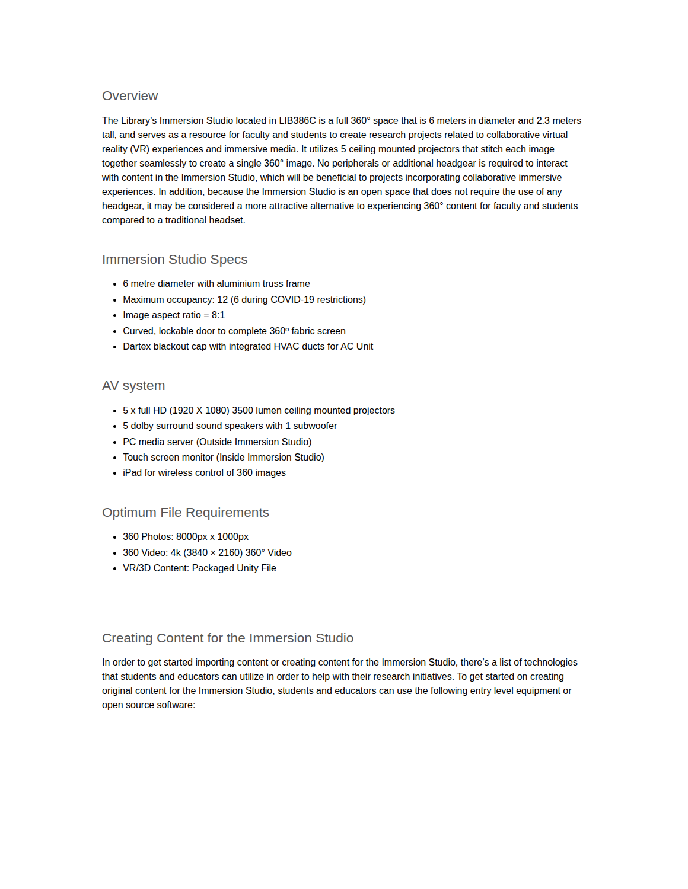Overview
The Library’s Immersion Studio located in LIB386C is a full 360° space that is 6 meters in diameter and 2.3 meters tall, and serves as a resource for faculty and students to create research projects related to collaborative virtual reality (VR) experiences and immersive media. It utilizes 5 ceiling mounted projectors that stitch each image together seamlessly to create a single 360° image. No peripherals or additional headgear is required to interact with content in the Immersion Studio, which will be beneficial to projects incorporating collaborative immersive experiences. In addition, because the Immersion Studio is an open space that does not require the use of any headgear, it may be considered a more attractive alternative to experiencing 360° content for faculty and students compared to a traditional headset.
Immersion Studio Specs
6 metre diameter with aluminium truss frame
Maximum occupancy: 12 (6 during COVID-19 restrictions)
Image aspect ratio = 8:1
Curved, lockable door to complete 360º fabric screen
Dartex blackout cap with integrated HVAC ducts for AC Unit
AV system
5 x full HD (1920 X 1080) 3500 lumen ceiling mounted projectors
5 dolby surround sound speakers with 1 subwoofer
PC media server (Outside Immersion Studio)
Touch screen monitor (Inside Immersion Studio)
iPad for wireless control of 360 images
Optimum File Requirements
360 Photos: 8000px x 1000px
360 Video: 4k (3840 × 2160) 360° Video
VR/3D Content: Packaged Unity File
Creating Content for the Immersion Studio
In order to get started importing content or creating content for the Immersion Studio, there’s a list of technologies that students and educators can utilize in order to help with their research initiatives. To get started on creating original content for the Immersion Studio, students and educators can use the following entry level equipment or open source software: